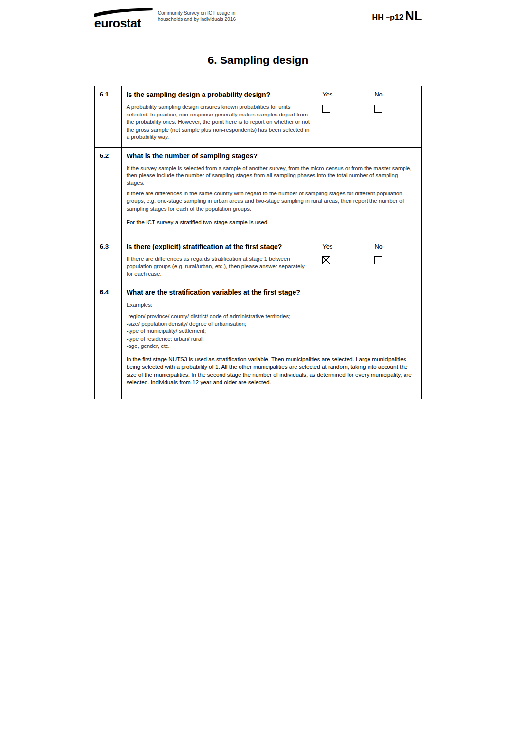eurostat
Community Survey on ICT usage in
households and by individuals 2016
HH –p12 NL
6. Sampling design
| 6.1 | Is the sampling design a probability design? A probability sampling design ensures known probabilities for units selected. In practice, non-response generally makes samples depart from the probability ones. However, the point here is to report on whether or not the gross sample (net sample plus non-respondents) has been selected in a probability way. | Yes | No |
| 6.2 | What is the number of sampling stages? If the survey sample is selected from a sample of another survey, from the micro-census or from the master sample, then please include the number of sampling stages from all sampling phases into the total number of sampling stages. If there are differences in the same country with regard to the number of sampling stages for different population groups, e.g. one-stage sampling in urban areas and two-stage sampling in rural areas, then report the number of sampling stages for each of the population groups. For the ICT survey a stratified two-stage sample is used |
| 6.3 | Is there (explicit) stratification at the first stage? If there are differences as regards stratification at stage 1 between population groups (e.g. rural/urban, etc.), then please answer separately for each case. | Yes | No |
| 6.4 | What are the stratification variables at the first stage? Examples: -region/ province/ county/ district/ code of administrative territories; -size/ population density/ degree of urbanisation; -type of municipality/ settlement; -type of residence: urban/ rural; -age, gender, etc. In the first stage NUTS3 is used as stratification variable. Then municipalities are selected. Large municipalities being selected with a probability of 1. All the other municipalities are selected at random, taking into account the size of the municipalities. In the second stage the number of individuals, as determined for every municipality, are selected. Individuals from 12 year and older are selected. |